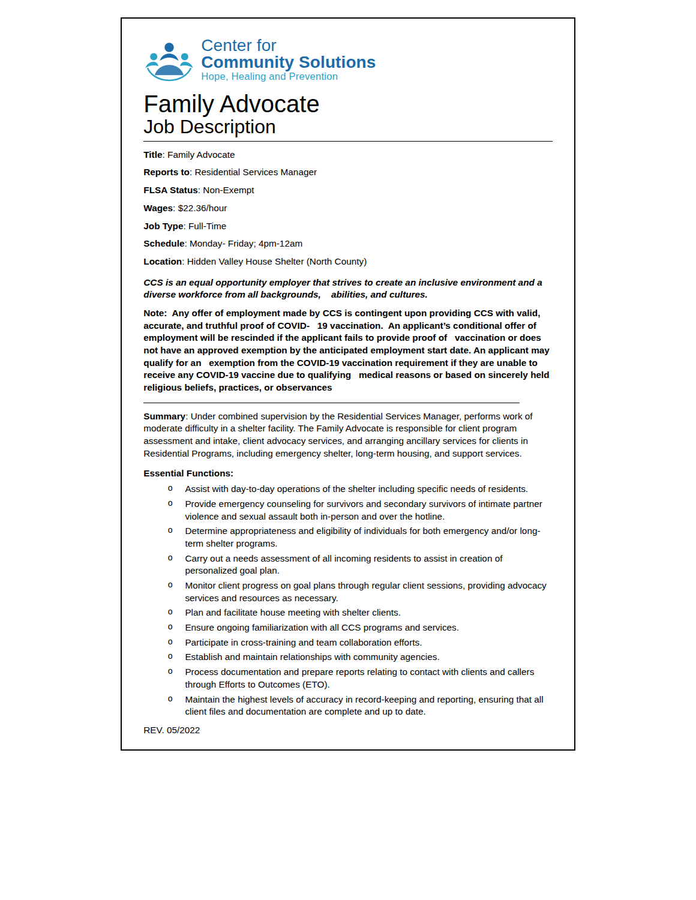Center for Community Solutions Hope, Healing and Prevention
Family Advocate
Job Description
Title: Family Advocate
Reports to: Residential Services Manager
FLSA Status: Non-Exempt
Wages: $22.36/hour
Job Type: Full-Time
Schedule: Monday- Friday; 4pm-12am
Location: Hidden Valley House Shelter (North County)
CCS is an equal opportunity employer that strives to create an inclusive environment and a diverse workforce from all backgrounds, abilities, and cultures.
Note: Any offer of employment made by CCS is contingent upon providing CCS with valid, accurate, and truthful proof of COVID- 19 vaccination. An applicant’s conditional offer of employment will be rescinded if the applicant fails to provide proof of vaccination or does not have an approved exemption by the anticipated employment start date. An applicant may qualify for an exemption from the COVID-19 vaccination requirement if they are unable to receive any COVID-19 vaccine due to qualifying medical reasons or based on sincerely held religious beliefs, practices, or observances
Summary: Under combined supervision by the Residential Services Manager, performs work of moderate difficulty in a shelter facility. The Family Advocate is responsible for client program assessment and intake, client advocacy services, and arranging ancillary services for clients in Residential Programs, including emergency shelter, long-term housing, and support services.
Essential Functions:
Assist with day-to-day operations of the shelter including specific needs of residents.
Provide emergency counseling for survivors and secondary survivors of intimate partner violence and sexual assault both in-person and over the hotline.
Determine appropriateness and eligibility of individuals for both emergency and/or long-term shelter programs.
Carry out a needs assessment of all incoming residents to assist in creation of personalized goal plan.
Monitor client progress on goal plans through regular client sessions, providing advocacy services and resources as necessary.
Plan and facilitate house meeting with shelter clients.
Ensure ongoing familiarization with all CCS programs and services.
Participate in cross-training and team collaboration efforts.
Establish and maintain relationships with community agencies.
Process documentation and prepare reports relating to contact with clients and callers through Efforts to Outcomes (ETO).
Maintain the highest levels of accuracy in record-keeping and reporting, ensuring that all client files and documentation are complete and up to date.
REV. 05/2022